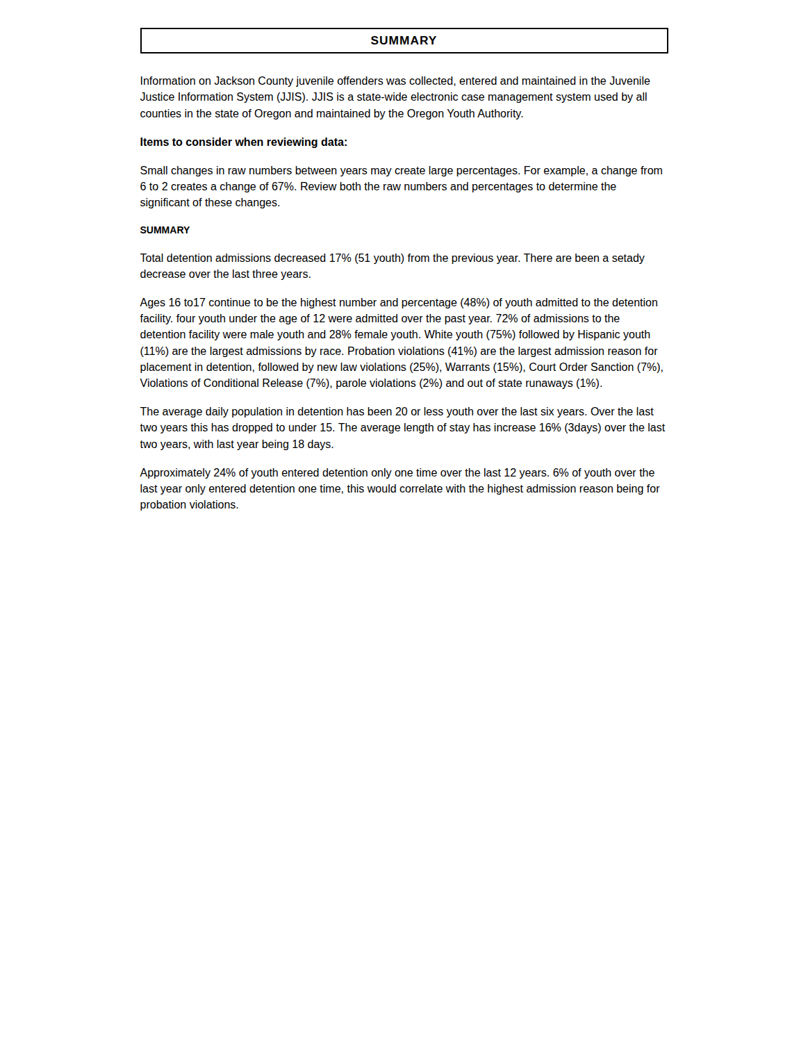SUMMARY
Information on Jackson County juvenile offenders was collected, entered and maintained in the Juvenile Justice Information System (JJIS). JJIS is a state-wide electronic case management system used by all counties in the state of Oregon and maintained by the Oregon Youth Authority.
Items to consider when reviewing data:
Small changes in raw numbers between years may create large percentages. For example, a change from 6 to 2 creates a change of 67%. Review both the raw numbers and percentages to determine the significant of these changes.
SUMMARY
Total detention admissions decreased 17% (51 youth) from the previous year. There are been a setady decrease over the last three years.
Ages 16 to17 continue to be the highest number and percentage (48%) of youth admitted to the detention facility. four youth under the age of 12 were admitted over the past year. 72% of admissions to the detention facility were male youth and 28% female youth. White youth (75%) followed by Hispanic youth (11%) are the largest admissions by race. Probation violations (41%) are the largest admission reason for placement in detention, followed by new law violations (25%), Warrants (15%), Court Order Sanction (7%), Violations of Conditional Release (7%), parole violations (2%) and out of state runaways (1%).
The average daily population in detention has been 20 or less youth over the last six years. Over the last two years this has dropped to under 15. The average length of stay has increase 16% (3days) over the last two years, with last year being 18 days.
Approximately 24% of youth entered detention only one time over the last 12 years. 6% of youth over the last year only entered detention one time, this would correlate with the highest admission reason being for probation violations.